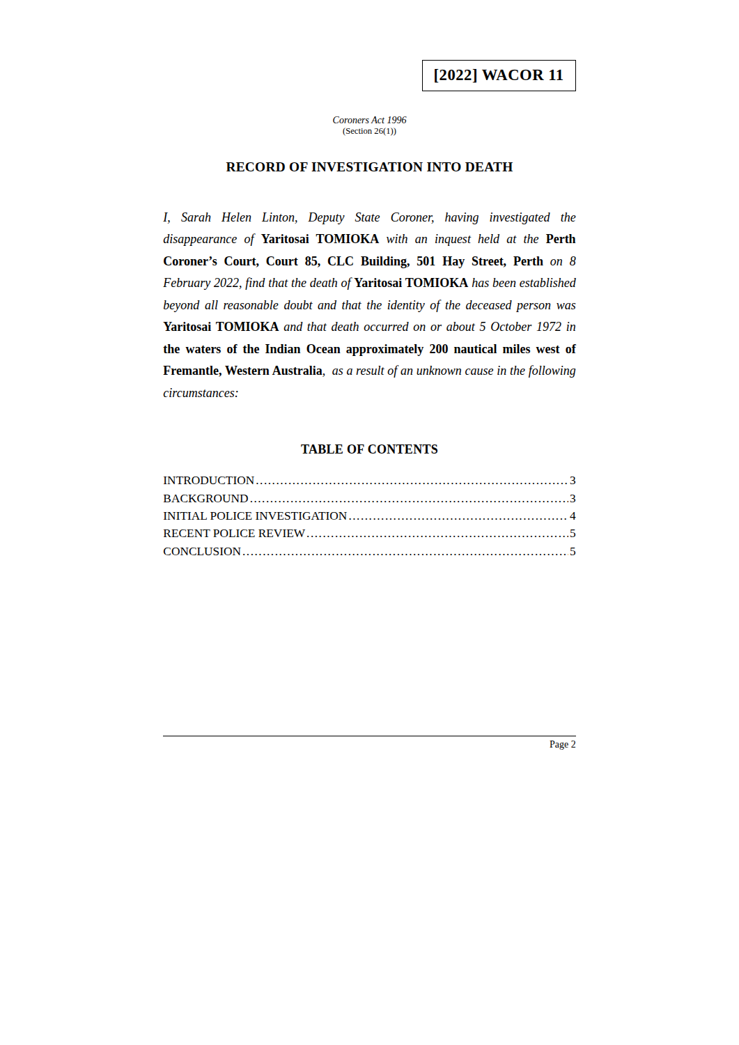[2022] WACOR 11
Coroners Act 1996
(Section 26(1))
RECORD OF INVESTIGATION INTO DEATH
I, Sarah Helen Linton, Deputy State Coroner, having investigated the disappearance of Yaritosai TOMIOKA with an inquest held at the Perth Coroner’s Court, Court 85, CLC Building, 501 Hay Street, Perth on 8 February 2022, find that the death of Yaritosai TOMIOKA has been established beyond all reasonable doubt and that the identity of the deceased person was Yaritosai TOMIOKA and that death occurred on or about 5 October 1972 in the waters of the Indian Ocean approximately 200 nautical miles west of Fremantle, Western Australia, as a result of an unknown cause in the following circumstances:
TABLE OF CONTENTS
INTRODUCTION .................................................................................................. 3
BACKGROUND ..................................................................................................... 3
INITIAL POLICE INVESTIGATION ....................................................................... 4
RECENT POLICE REVIEW ....................................................................................... 5
CONCLUSION ......................................................................................................... 5
Page 2